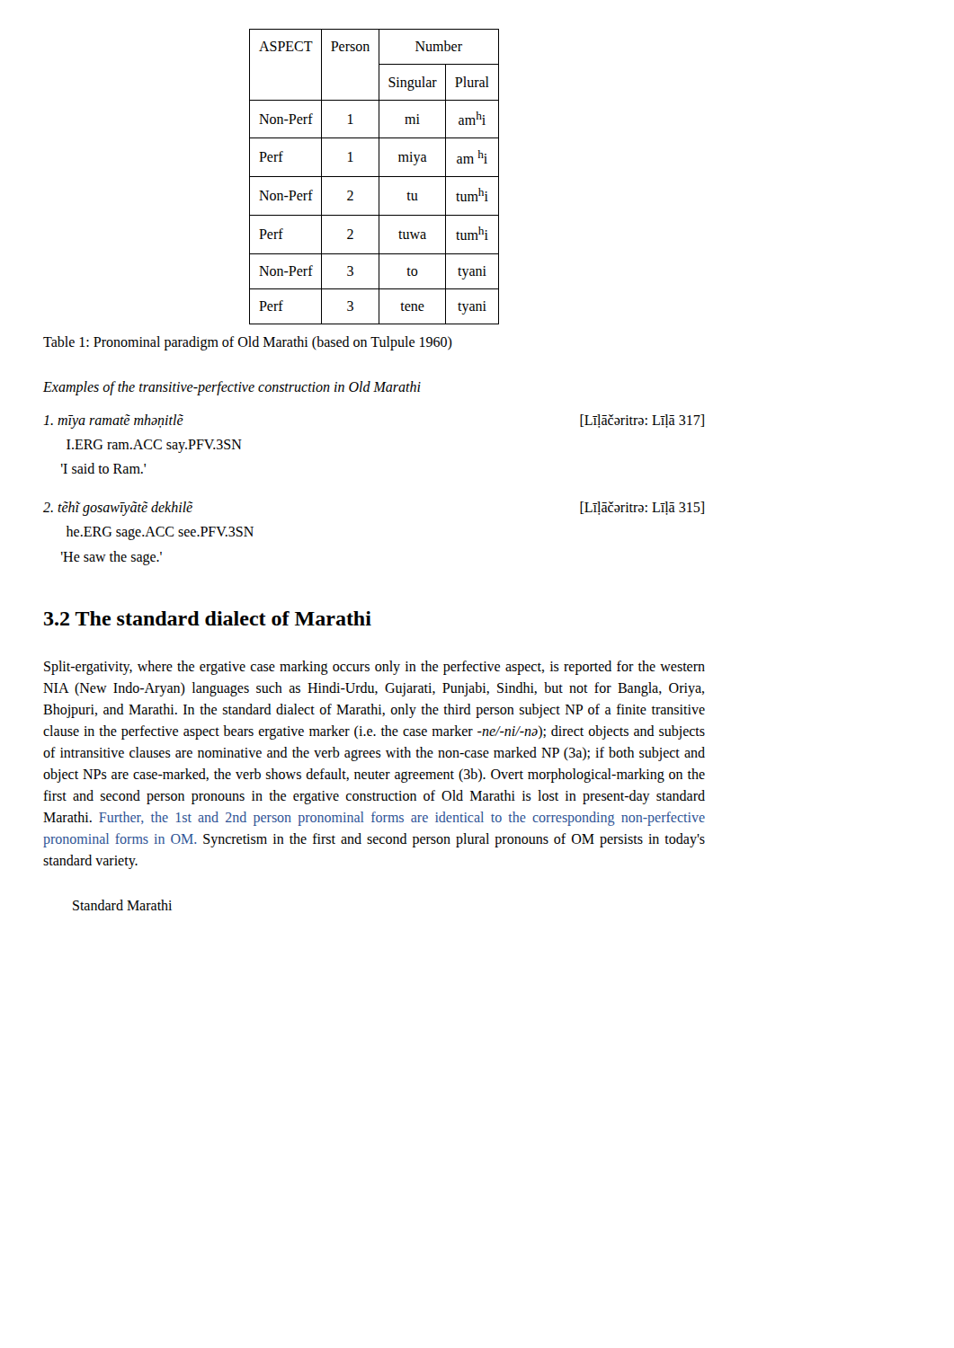| ASPECT | Person | Number |
| --- | --- | --- |
| Singular | Plural |
| Non-Perf | 1 | mi | am h i |
| Perf | 1 | miya | am h i |
| Non-Perf | 2 | tu | tum h i |
| Perf | 2 | tuwa | tum h i |
| Non-Perf | 3 | to | tyani |
| Perf | 3 | tene | tyani |
Table 1: Pronominal paradigm of Old Marathi (based on Tulpule 1960)
Examples of the transitive-perfective construction in Old Marathi
1. mīya ramatẽ mhəṇitlẽ [Līḷāčəritrə: Līḷā 317]
I.ERG ram.ACC say.PFV.3SN
'I said to Ram.'
2. tẽhĩ gosawīyãtẽ dekhilẽ [Līḷāčəritrə: Līḷā 315]
he.ERG sage.ACC see.PFV.3SN
'He saw the sage.'
3.2 The standard dialect of Marathi
Split-ergativity, where the ergative case marking occurs only in the perfective aspect, is reported for the western NIA (New Indo-Aryan) languages such as Hindi-Urdu, Gujarati, Punjabi, Sindhi, but not for Bangla, Oriya, Bhojpuri, and Marathi. In the standard dialect of Marathi, only the third person subject NP of a finite transitive clause in the perfective aspect bears ergative marker (i.e. the case marker -ne/-ni/-nə); direct objects and subjects of intransitive clauses are nominative and the verb agrees with the non-case marked NP (3a); if both subject and object NPs are case-marked, the verb shows default, neuter agreement (3b). Overt morphological-marking on the first and second person pronouns in the ergative construction of Old Marathi is lost in present-day standard Marathi. Further, the 1st and 2nd person pronominal forms are identical to the corresponding non-perfective pronominal forms in OM. Syncretism in the first and second person plural pronouns of OM persists in today's standard variety.
Standard Marathi